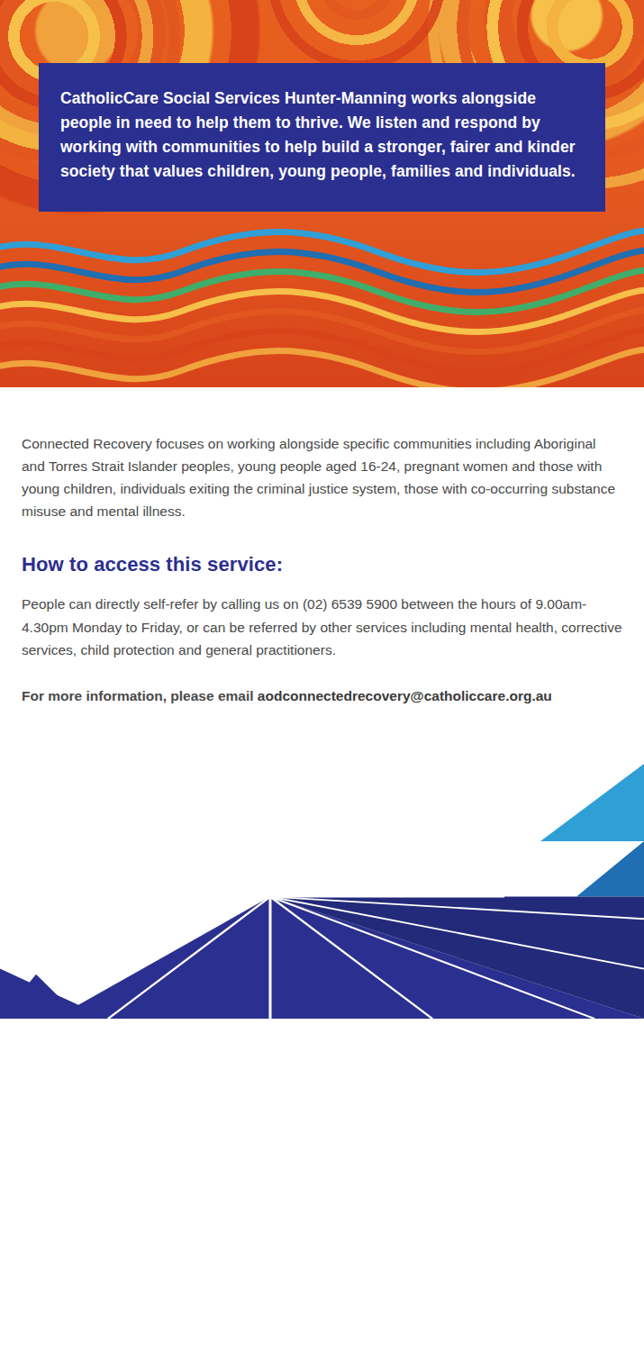CatholicCare Social Services Hunter-Manning works alongside people in need to help them to thrive. We listen and respond by working with communities to help build a stronger, fairer and kinder society that values children, young people, families and individuals.
Connected Recovery focuses on working alongside specific communities including Aboriginal and Torres Strait Islander peoples, young people aged 16-24, pregnant women and those with young children, individuals exiting the criminal justice system, those with co-occurring substance misuse and mental illness.
How to access this service:
People can directly self-refer by calling us on (02) 6539 5900 between the hours of 9.00am-4.30pm Monday to Friday, or can be referred by other services including mental health, corrective services, child protection and general practitioners.
For more information, please email aodconnectedrecovery@catholiccare.org.au